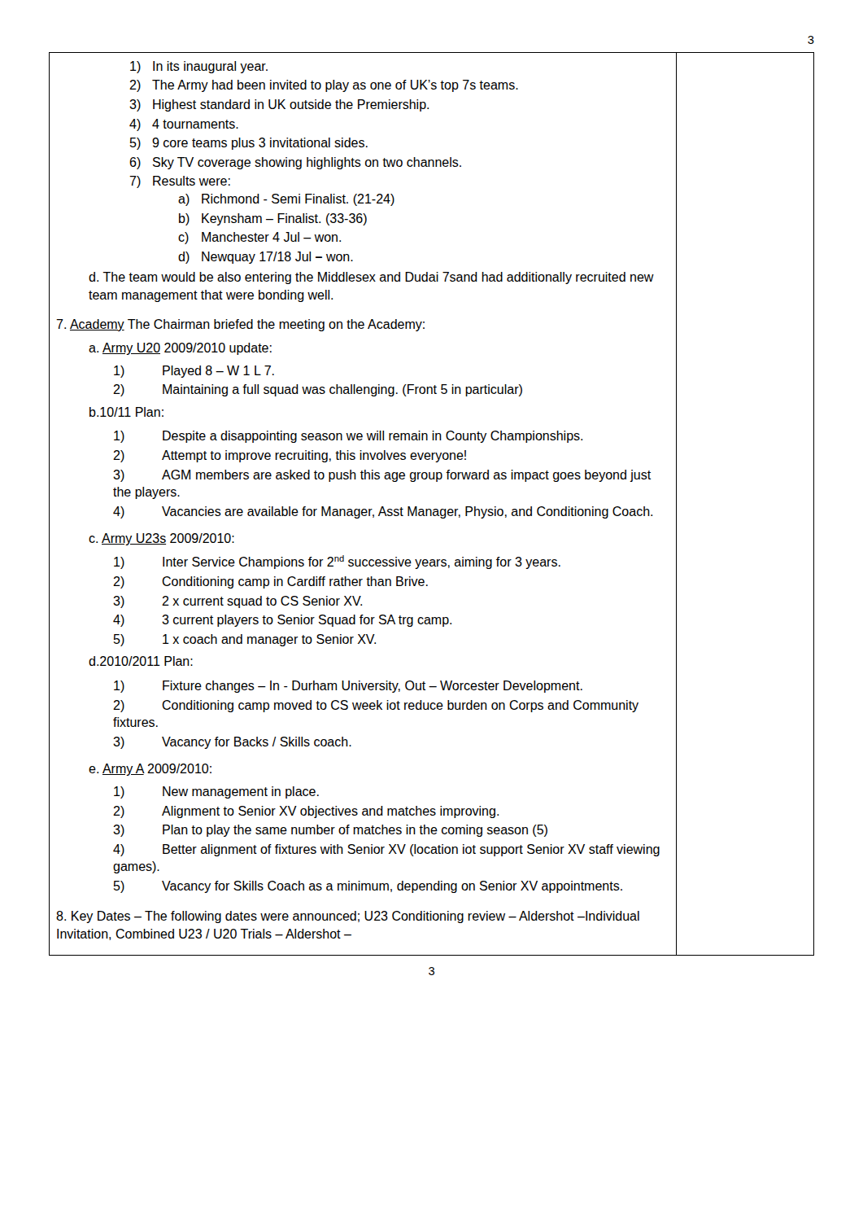3
| 1) In its inaugural year. 2) The Army had been invited to play as one of UK’s top 7s teams. 3) Highest standard in UK outside the Premiership. 4) 4 tournaments. 5) 9 core teams plus 3 invitational sides. 6) Sky TV coverage showing highlights on two channels. 7) Results were: a) Richmond - Semi Finalist. (21-24) b) Keynsham – Finalist. (33-36) c) Manchester 4 Jul – won. d) Newquay 17/18 Jul – won. d. The team would be also entering the Middlesex and Dudai 7sand had additionally recruited new team management that were bonding well. 7. Academy The Chairman briefed the meeting on the Academy: a. Army U20 2009/2010 update: 1) Played 8 – W 1 L 7. 2) Maintaining a full squad was challenging. (Front 5 in particular) b.10/11 Plan: 1) Despite a disappointing season we will remain in County Championships. 2) Attempt to improve recruiting, this involves everyone! 3) AGM members are asked to push this age group forward as impact goes beyond just the players. 4) Vacancies are available for Manager, Asst Manager, Physio, and Conditioning Coach. c. Army U23s 2009/2010: 1) Inter Service Champions for 2 nd successive years, aiming for 3 years. 2) Conditioning camp in Cardiff rather than Brive. 3) 2 x current squad to CS Senior XV. 4) 3 current players to Senior Squad for SA trg camp. 5) 1 x coach and manager to Senior XV. d.2010/2011 Plan: 1) Fixture changes – In - Durham University, Out – Worcester Development. 2) Conditioning camp moved to CS week iot reduce burden on Corps and Community fixtures. 3) Vacancy for Backs / Skills coach. e. Army A 2009/2010: 1) New management in place. 2) Alignment to Senior XV objectives and matches improving. 3) Plan to play the same number of matches in the coming season (5) 4) Better alignment of fixtures with Senior XV (location iot support Senior XV staff viewing games). 5) Vacancy for Skills Coach as a minimum, depending on Senior XV appointments. 8. Key Dates – The following dates were announced; U23 Conditioning review – Aldershot –Individual Invitation, Combined U23 / U20 Trials – Aldershot – | |
3